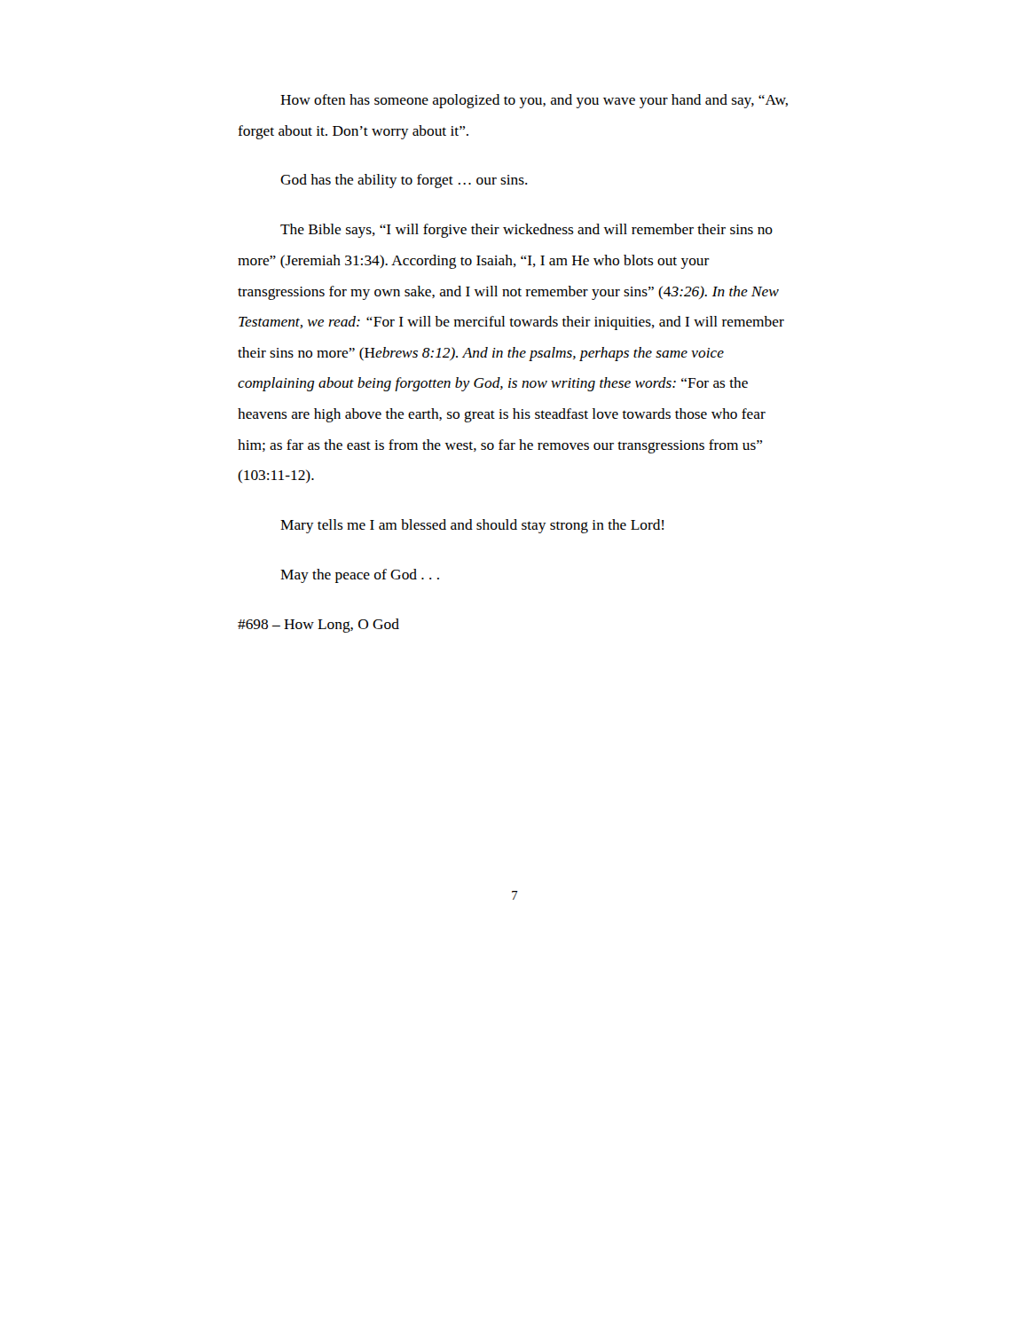How often has someone apologized to you, and you wave your hand and say, “Aw, forget about it. Don’t worry about it”.
God has the ability to forget … our sins.
The Bible says, “I will forgive their wickedness and will remember their sins no more” (Jeremiah 31:34). According to Isaiah, “I, I am He who blots out your transgressions for my own sake, and I will not remember your sins” (43:26). In the New Testament, we read: “For I will be merciful towards their iniquities, and I will remember their sins no more” (Hebrews 8:12). And in the psalms, perhaps the same voice complaining about being forgotten by God, is now writing these words: “For as the heavens are high above the earth, so great is his steadfast love towards those who fear him; as far as the east is from the west, so far he removes our transgressions from us” (103:11-12).
Mary tells me I am blessed and should stay strong in the Lord!
May the peace of God . . .
#698 – How Long, O God
7